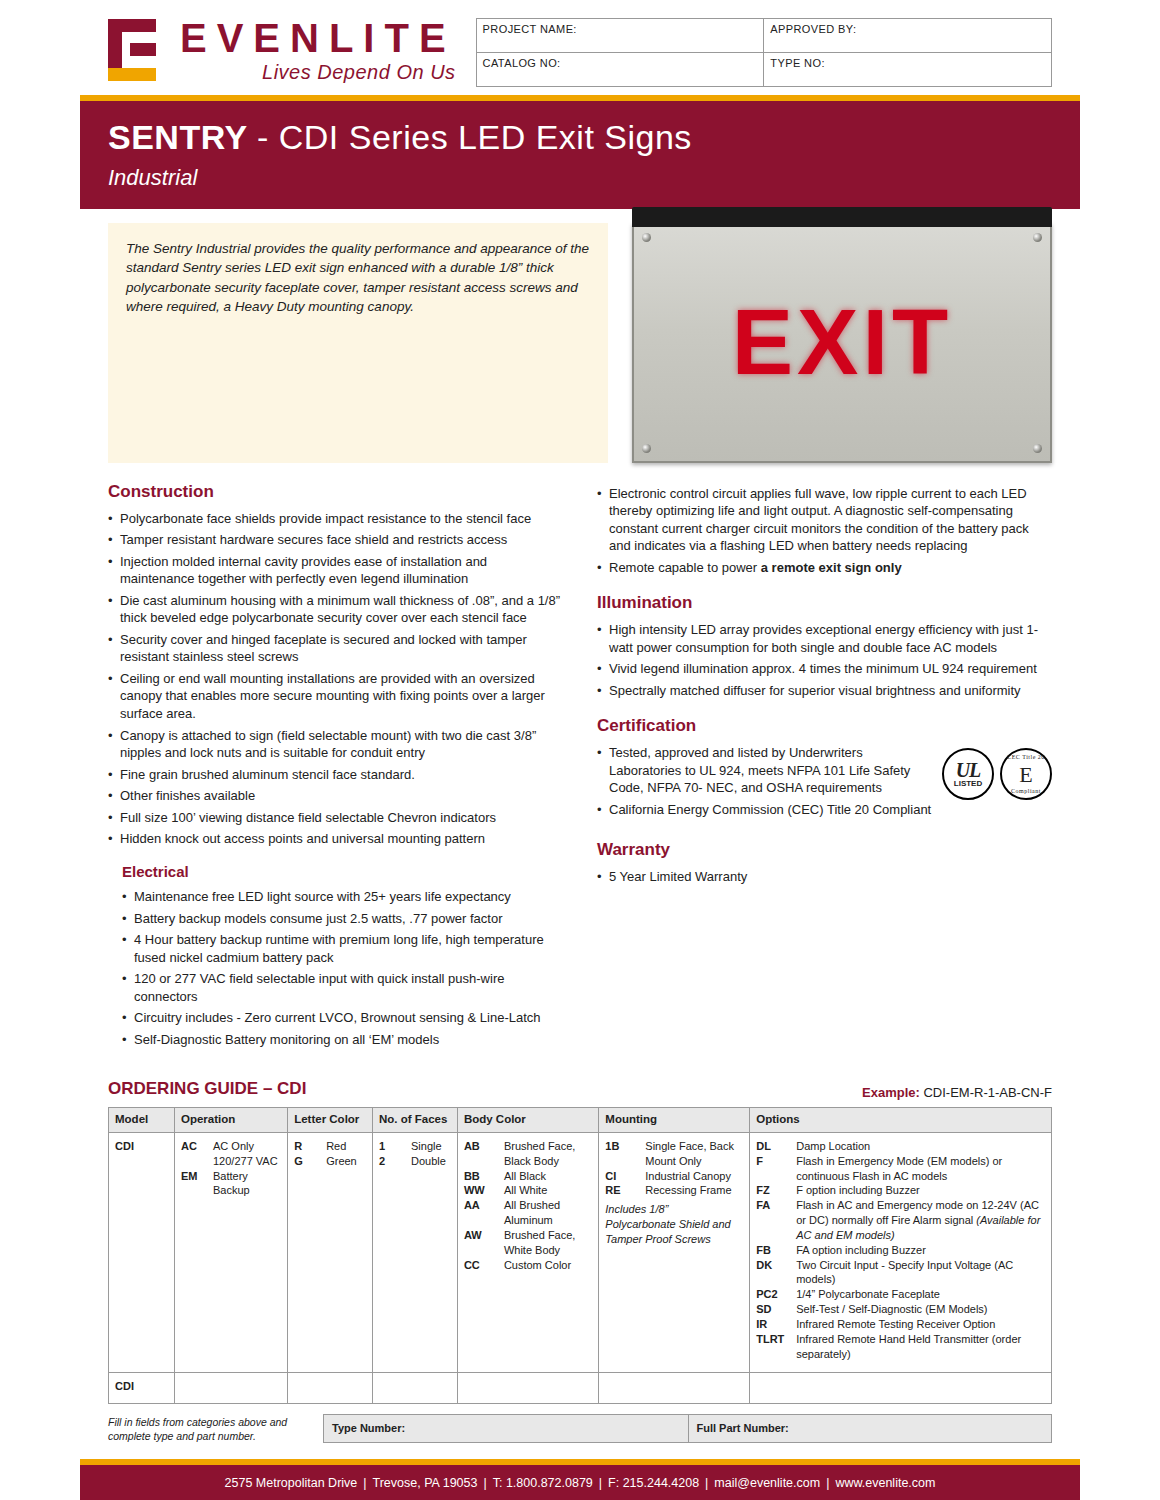EVENLITE
Lives Depend On Us
| PROJECT NAME: | APPROVED BY: |
| CATALOG NO: | TYPE NO: |
SENTRY - CDI Series LED Exit Signs
Industrial
The Sentry Industrial provides the quality performance and appearance of the standard Sentry series LED exit sign enhanced with a durable 1/8” thick polycarbonate security faceplate cover, tamper resistant access screws and where required, a Heavy Duty mounting canopy.
EXIT
Construction
Polycarbonate face shields provide impact resistance to the stencil face
Tamper resistant hardware secures face shield and restricts access
Injection molded internal cavity provides ease of installation and maintenance together with perfectly even legend illumination
Die cast aluminum housing with a minimum wall thickness of .08”, and a 1/8” thick beveled edge polycarbonate security cover over each stencil face
Security cover and hinged faceplate is secured and locked with tamper resistant stainless steel screws
Ceiling or end wall mounting installations are provided with an oversized canopy that enables more secure mounting with fixing points over a larger surface area.
Canopy is attached to sign (field selectable mount) with two die cast 3/8” nipples and lock nuts and is suitable for conduit entry
Fine grain brushed aluminum stencil face standard.
Other finishes available
Full size 100’ viewing distance field selectable Chevron indicators
Hidden knock out access points and universal mounting pattern
Electrical
Maintenance free LED light source with 25+ years life expectancy
Battery backup models consume just 2.5 watts, .77 power factor
4 Hour battery backup runtime with premium long life, high temperature fused nickel cadmium battery pack
120 or 277 VAC field selectable input with quick install push-wire connectors
Circuitry includes - Zero current LVCO, Brownout sensing & Line-Latch
Self-Diagnostic Battery monitoring on all ‘EM’ models
Electronic control circuit applies full wave, low ripple current to each LED thereby optimizing life and light output. A diagnostic self-compensating constant current charger circuit monitors the condition of the battery pack and indicates via a flashing LED when battery needs replacing
Remote capable to power a remote exit sign only
Illumination
High intensity LED array provides exceptional energy efficiency with just 1-watt power consumption for both single and double face AC models
Vivid legend illumination approx. 4 times the minimum UL 924 requirement
Spectrally matched diffuser for superior visual brightness and uniformity
Certification
Tested, approved and listed by Underwriters Laboratories to UL 924, meets NFPA 101 Life Safety Code, NFPA 70- NEC, and OSHA requirements
California Energy Commission (CEC) Title 20 Compliant
UL
LISTED
CEC Title 20 E Compliant
Warranty
5 Year Limited Warranty
ORDERING GUIDE – CDI
Example: CDI-EM-R-1-AB-CN-F
| Model | Operation | Letter Color | No. of Faces | Body Color | Mounting | Options |
| --- | --- | --- | --- | --- | --- | --- |
| CDI | AC AC Only 120/277 VAC EM Battery Backup | R Red G Green | 1 Single 2 Double | AB Brushed Face, Black Body BB All Black WW All White AA All Brushed Aluminum AW Brushed Face, White Body CC Custom Color | 1B Single Face, Back Mount Only CI Industrial Canopy RE Recessing Frame Includes 1/8” Polycarbonate Shield and Tamper Proof Screws | DL Damp Location F Flash in Emergency Mode (EM models) or continuous Flash in AC models FZ F option including Buzzer FA Flash in AC and Emergency mode on 12-24V (AC or DC) normally off Fire Alarm signal (Available for AC and EM models) FB FA option including Buzzer DK Two Circuit Input - Specify Input Voltage (AC models) PC2 1/4” Polycarbonate Faceplate SD Self-Test / Self-Diagnostic (EM Models) IR Infrared Remote Testing Receiver Option TLRT Infrared Remote Hand Held Transmitter (order separately) |
| CDI | | | | | | |
Fill in fields from categories above and complete type and part number.
Type Number:
Full Part Number:
2575 Metropolitan Drive|Trevose, PA 19053|T: 1.800.872.0879|F: 215.244.4208|mail@evenlite.com|www.evenlite.com